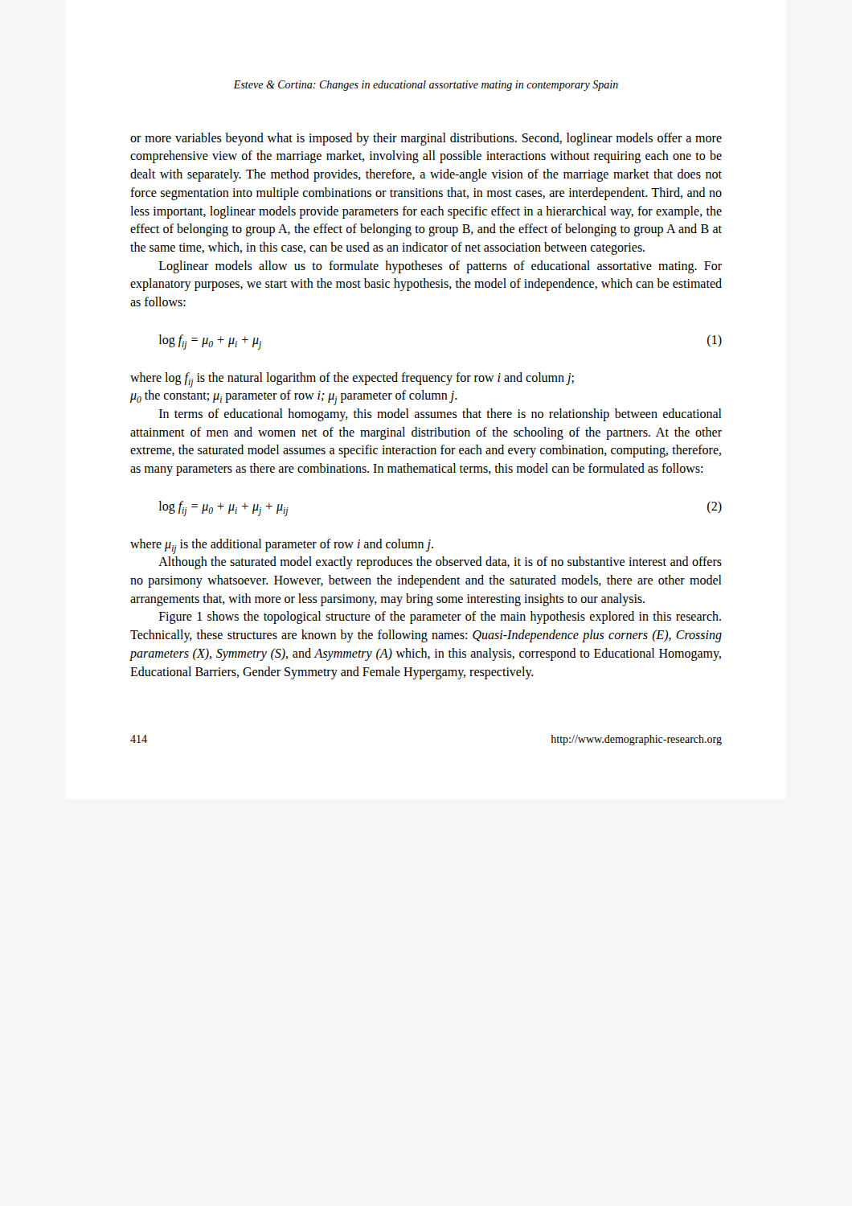Esteve & Cortina: Changes in educational assortative mating in contemporary Spain
or more variables beyond what is imposed by their marginal distributions. Second, loglinear models offer a more comprehensive view of the marriage market, involving all possible interactions without requiring each one to be dealt with separately. The method provides, therefore, a wide-angle vision of the marriage market that does not force segmentation into multiple combinations or transitions that, in most cases, are interdependent. Third, and no less important, loglinear models provide parameters for each specific effect in a hierarchical way, for example, the effect of belonging to group A, the effect of belonging to group B, and the effect of belonging to group A and B at the same time, which, in this case, can be used as an indicator of net association between categories.
Loglinear models allow us to formulate hypotheses of patterns of educational assortative mating. For explanatory purposes, we start with the most basic hypothesis, the model of independence, which can be estimated as follows:
log fij = μ0 + μi + μj (1)
where log fij is the natural logarithm of the expected frequency for row i and column j;
μ0 the constant; μi parameter of row i; μj parameter of column j.
In terms of educational homogamy, this model assumes that there is no relationship between educational attainment of men and women net of the marginal distribution of the schooling of the partners. At the other extreme, the saturated model assumes a specific interaction for each and every combination, computing, therefore, as many parameters as there are combinations. In mathematical terms, this model can be formulated as follows:
log fij = μ0 + μi + μj + μij (2)
where μij is the additional parameter of row i and column j.
Although the saturated model exactly reproduces the observed data, it is of no substantive interest and offers no parsimony whatsoever. However, between the independent and the saturated models, there are other model arrangements that, with more or less parsimony, may bring some interesting insights to our analysis.
Figure 1 shows the topological structure of the parameter of the main hypothesis explored in this research. Technically, these structures are known by the following names: Quasi-Independence plus corners (E), Crossing parameters (X), Symmetry (S), and Asymmetry (A) which, in this analysis, correspond to Educational Homogamy, Educational Barriers, Gender Symmetry and Female Hypergamy, respectively.
414 http://www.demographic-research.org